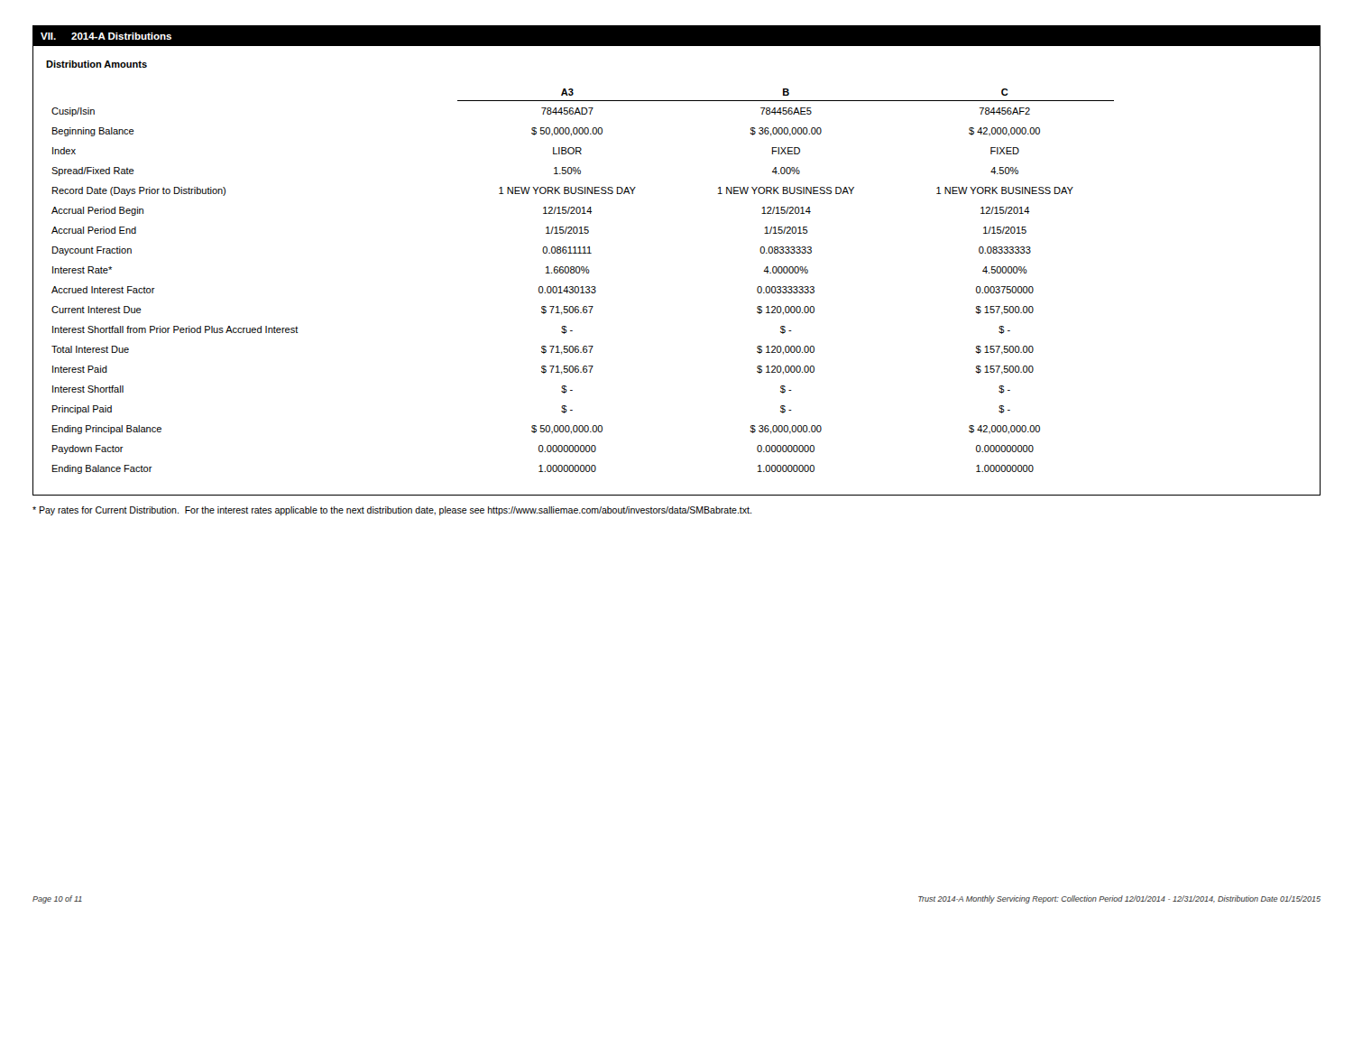VII. 2014-A Distributions
Distribution Amounts
| | A3 | B | C | |
| --- | --- | --- | --- | --- |
| Cusip/Isin | 784456AD7 | 784456AE5 | 784456AF2 | |
| Beginning Balance | $ 50,000,000.00 | $ 36,000,000.00 | $ 42,000,000.00 | |
| Index | LIBOR | FIXED | FIXED | |
| Spread/Fixed Rate | 1.50% | 4.00% | 4.50% | |
| Record Date (Days Prior to Distribution) | 1 NEW YORK BUSINESS DAY | 1 NEW YORK BUSINESS DAY | 1 NEW YORK BUSINESS DAY | |
| Accrual Period Begin | 12/15/2014 | 12/15/2014 | 12/15/2014 | |
| Accrual Period End | 1/15/2015 | 1/15/2015 | 1/15/2015 | |
| Daycount Fraction | 0.08611111 | 0.08333333 | 0.08333333 | |
| Interest Rate* | 1.66080% | 4.00000% | 4.50000% | |
| Accrued Interest Factor | 0.001430133 | 0.003333333 | 0.003750000 | |
| Current Interest Due | $ 71,506.67 | $ 120,000.00 | $ 157,500.00 | |
| Interest Shortfall from Prior Period Plus Accrued Interest | $ - | $ - | $ - | |
| Total Interest Due | $ 71,506.67 | $ 120,000.00 | $ 157,500.00 | |
| Interest Paid | $ 71,506.67 | $ 120,000.00 | $ 157,500.00 | |
| Interest Shortfall | $ - | $ - | $ - | |
| Principal Paid | $ - | $ - | $ - | |
| Ending Principal Balance | $ 50,000,000.00 | $ 36,000,000.00 | $ 42,000,000.00 | |
| Paydown Factor | 0.000000000 | 0.000000000 | 0.000000000 | |
| Ending Balance Factor | 1.000000000 | 1.000000000 | 1.000000000 | |
* Pay rates for Current Distribution. For the interest rates applicable to the next distribution date, please see https://www.salliemae.com/about/investors/data/SMBabrate.txt.
Page 10 of 11
Trust 2014-A Monthly Servicing Report: Collection Period 12/01/2014 - 12/31/2014, Distribution Date 01/15/2015